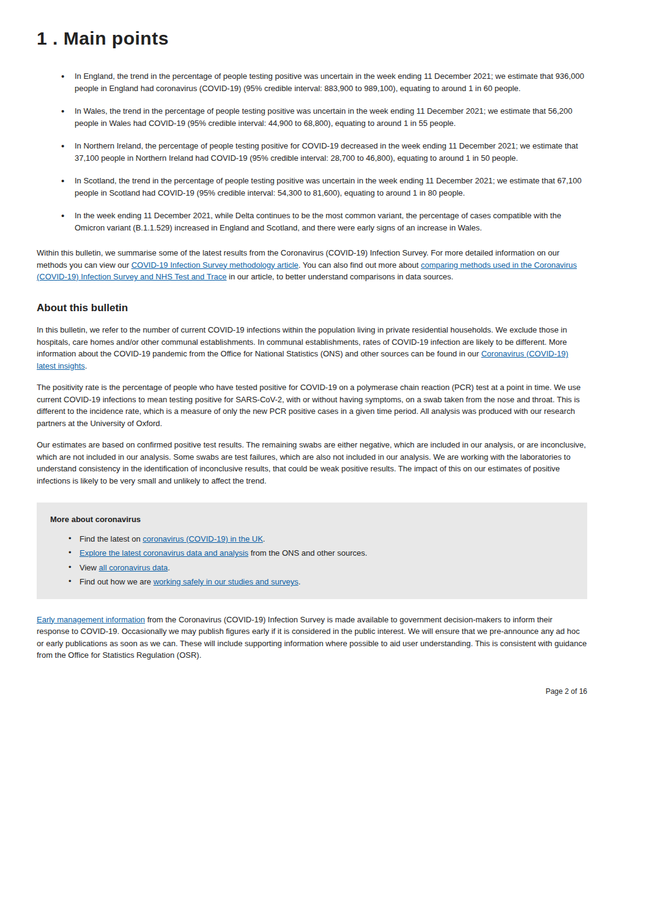1 . Main points
In England, the trend in the percentage of people testing positive was uncertain in the week ending 11 December 2021; we estimate that 936,000 people in England had coronavirus (COVID-19) (95% credible interval: 883,900 to 989,100), equating to around 1 in 60 people.
In Wales, the trend in the percentage of people testing positive was uncertain in the week ending 11 December 2021; we estimate that 56,200 people in Wales had COVID-19 (95% credible interval: 44,900 to 68,800), equating to around 1 in 55 people.
In Northern Ireland, the percentage of people testing positive for COVID-19 decreased in the week ending 11 December 2021; we estimate that 37,100 people in Northern Ireland had COVID-19 (95% credible interval: 28,700 to 46,800), equating to around 1 in 50 people.
In Scotland, the trend in the percentage of people testing positive was uncertain in the week ending 11 December 2021; we estimate that 67,100 people in Scotland had COVID-19 (95% credible interval: 54,300 to 81,600), equating to around 1 in 80 people.
In the week ending 11 December 2021, while Delta continues to be the most common variant, the percentage of cases compatible with the Omicron variant (B.1.1.529) increased in England and Scotland, and there were early signs of an increase in Wales.
Within this bulletin, we summarise some of the latest results from the Coronavirus (COVID-19) Infection Survey. For more detailed information on our methods you can view our COVID-19 Infection Survey methodology article. You can also find out more about comparing methods used in the Coronavirus (COVID-19) Infection Survey and NHS Test and Trace in our article, to better understand comparisons in data sources.
About this bulletin
In this bulletin, we refer to the number of current COVID-19 infections within the population living in private residential households. We exclude those in hospitals, care homes and/or other communal establishments. In communal establishments, rates of COVID-19 infection are likely to be different. More information about the COVID-19 pandemic from the Office for National Statistics (ONS) and other sources can be found in our Coronavirus (COVID-19) latest insights.
The positivity rate is the percentage of people who have tested positive for COVID-19 on a polymerase chain reaction (PCR) test at a point in time. We use current COVID-19 infections to mean testing positive for SARS-CoV-2, with or without having symptoms, on a swab taken from the nose and throat. This is different to the incidence rate, which is a measure of only the new PCR positive cases in a given time period. All analysis was produced with our research partners at the University of Oxford.
Our estimates are based on confirmed positive test results. The remaining swabs are either negative, which are included in our analysis, or are inconclusive, which are not included in our analysis. Some swabs are test failures, which are also not included in our analysis. We are working with the laboratories to understand consistency in the identification of inconclusive results, that could be weak positive results. The impact of this on our estimates of positive infections is likely to be very small and unlikely to affect the trend.
More about coronavirus
Find the latest on coronavirus (COVID-19) in the UK.
Explore the latest coronavirus data and analysis from the ONS and other sources.
View all coronavirus data.
Find out how we are working safely in our studies and surveys.
Early management information from the Coronavirus (COVID-19) Infection Survey is made available to government decision-makers to inform their response to COVID-19. Occasionally we may publish figures early if it is considered in the public interest. We will ensure that we pre-announce any ad hoc or early publications as soon as we can. These will include supporting information where possible to aid user understanding. This is consistent with guidance from the Office for Statistics Regulation (OSR).
Page 2 of 16